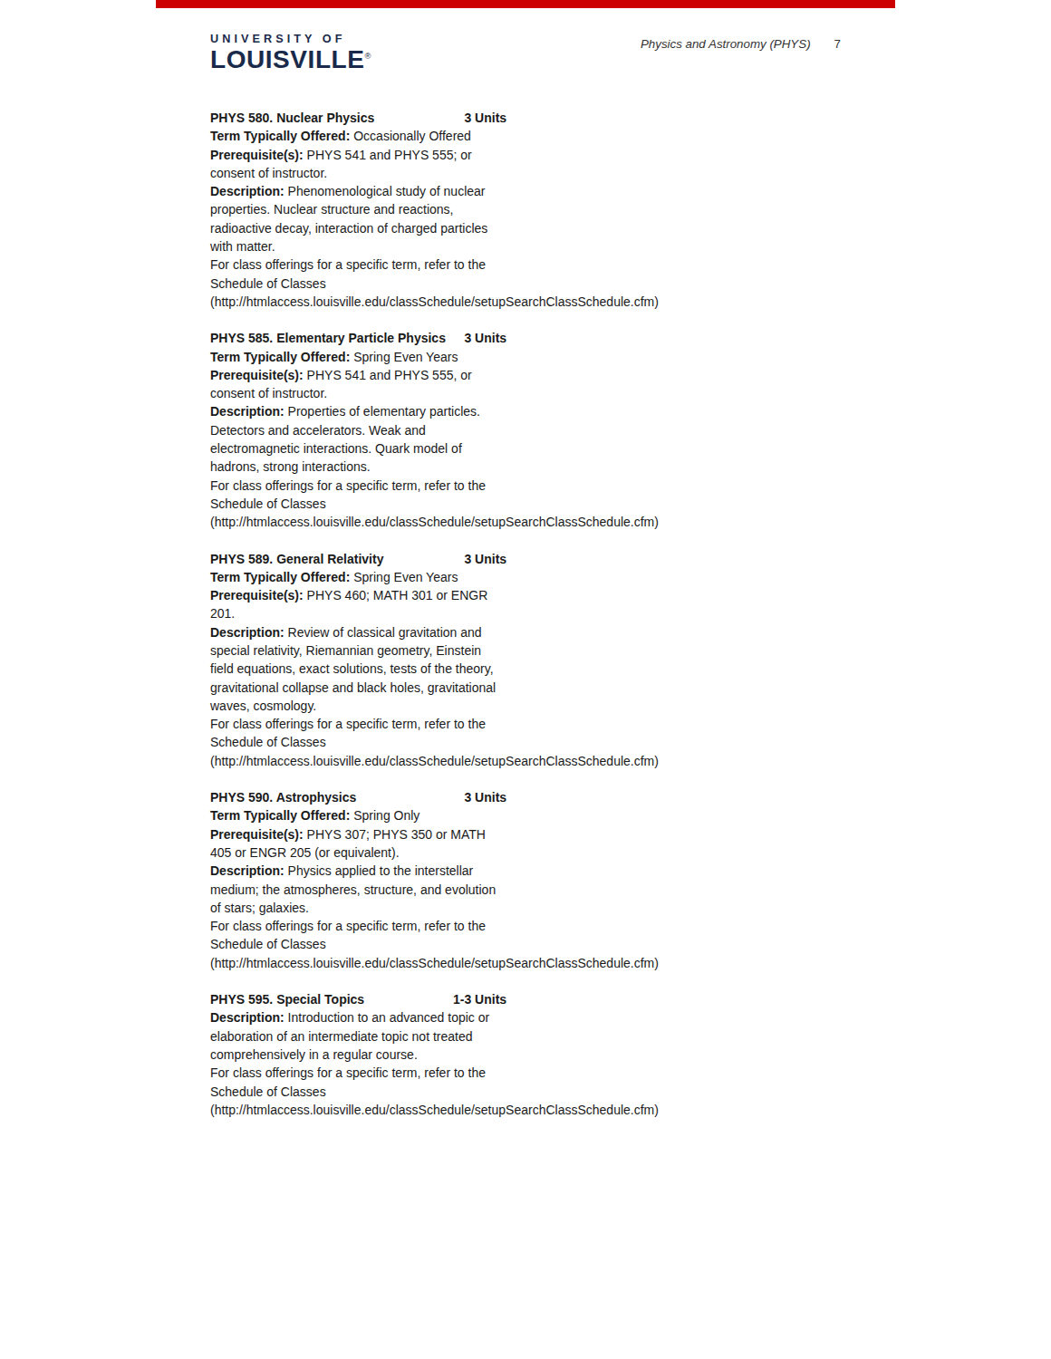UNIVERSITY OF LOUISVILLE®
Physics and Astronomy (PHYS) 7
PHYS 580. Nuclear Physics 3 Units
Term Typically Offered: Occasionally Offered
Prerequisite(s): PHYS 541 and PHYS 555; or consent of instructor.
Description: Phenomenological study of nuclear properties. Nuclear structure and reactions, radioactive decay, interaction of charged particles with matter.
For class offerings for a specific term, refer to the Schedule of Classes (http://htmlaccess.louisville.edu/classSchedule/setupSearchClassSchedule.cfm)
PHYS 585. Elementary Particle Physics 3 Units
Term Typically Offered: Spring Even Years
Prerequisite(s): PHYS 541 and PHYS 555, or consent of instructor.
Description: Properties of elementary particles. Detectors and accelerators. Weak and electromagnetic interactions. Quark model of hadrons, strong interactions.
For class offerings for a specific term, refer to the Schedule of Classes (http://htmlaccess.louisville.edu/classSchedule/setupSearchClassSchedule.cfm)
PHYS 589. General Relativity 3 Units
Term Typically Offered: Spring Even Years
Prerequisite(s): PHYS 460; MATH 301 or ENGR 201.
Description: Review of classical gravitation and special relativity, Riemannian geometry, Einstein field equations, exact solutions, tests of the theory, gravitational collapse and black holes, gravitational waves, cosmology.
For class offerings for a specific term, refer to the Schedule of Classes (http://htmlaccess.louisville.edu/classSchedule/setupSearchClassSchedule.cfm)
PHYS 590. Astrophysics 3 Units
Term Typically Offered: Spring Only
Prerequisite(s): PHYS 307; PHYS 350 or MATH 405 or ENGR 205 (or equivalent).
Description: Physics applied to the interstellar medium; the atmospheres, structure, and evolution of stars; galaxies.
For class offerings for a specific term, refer to the Schedule of Classes (http://htmlaccess.louisville.edu/classSchedule/setupSearchClassSchedule.cfm)
PHYS 595. Special Topics 1-3 Units
Description: Introduction to an advanced topic or elaboration of an intermediate topic not treated comprehensively in a regular course.
For class offerings for a specific term, refer to the Schedule of Classes (http://htmlaccess.louisville.edu/classSchedule/setupSearchClassSchedule.cfm)